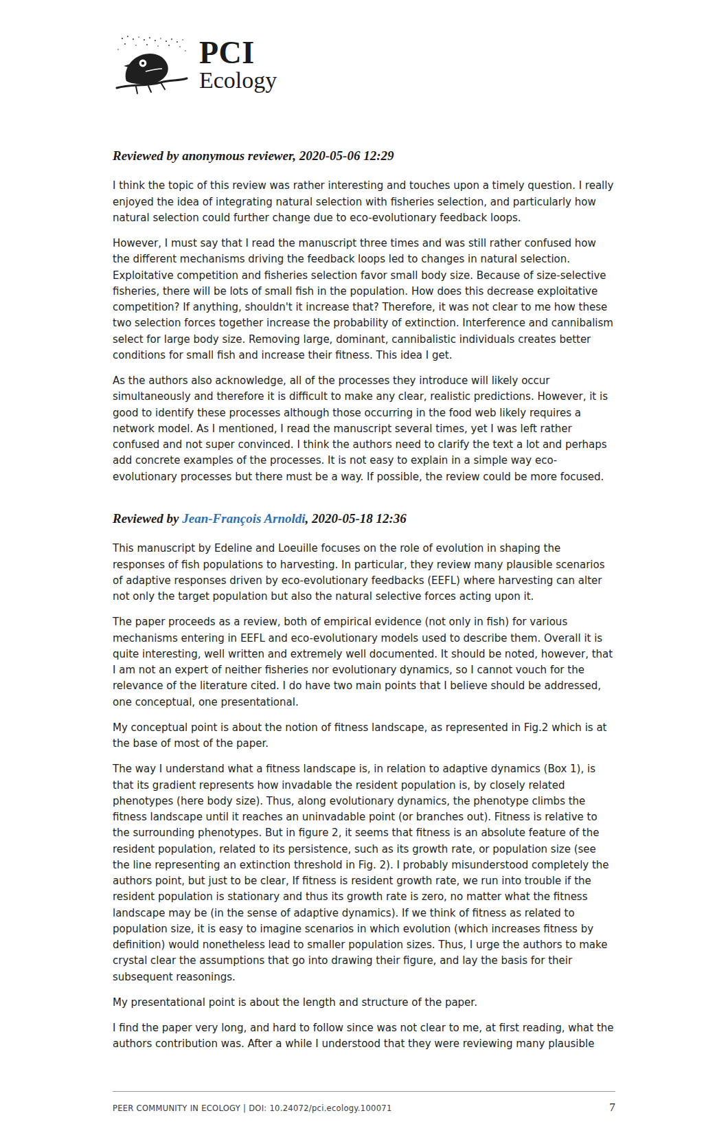PCI Ecology
Reviewed by anonymous reviewer, 2020-05-06 12:29
I think the topic of this review was rather interesting and touches upon a timely question. I really enjoyed the idea of integrating natural selection with fisheries selection, and particularly how natural selection could further change due to eco-evolutionary feedback loops.
However, I must say that I read the manuscript three times and was still rather confused how the different mechanisms driving the feedback loops led to changes in natural selection. Exploitative competition and fisheries selection favor small body size. Because of size-selective fisheries, there will be lots of small fish in the population. How does this decrease exploitative competition? If anything, shouldn't it increase that? Therefore, it was not clear to me how these two selection forces together increase the probability of extinction. Interference and cannibalism select for large body size. Removing large, dominant, cannibalistic individuals creates better conditions for small fish and increase their fitness. This idea I get.
As the authors also acknowledge, all of the processes they introduce will likely occur simultaneously and therefore it is difficult to make any clear, realistic predictions. However, it is good to identify these processes although those occurring in the food web likely requires a network model. As I mentioned, I read the manuscript several times, yet I was left rather confused and not super convinced. I think the authors need to clarify the text a lot and perhaps add concrete examples of the processes. It is not easy to explain in a simple way eco-evolutionary processes but there must be a way. If possible, the review could be more focused.
Reviewed by Jean-François Arnoldi, 2020-05-18 12:36
This manuscript by Edeline and Loeuille focuses on the role of evolution in shaping the responses of fish populations to harvesting. In particular, they review many plausible scenarios of adaptive responses driven by eco-evolutionary feedbacks (EEFL) where harvesting can alter not only the target population but also the natural selective forces acting upon it.
The paper proceeds as a review, both of empirical evidence (not only in fish) for various mechanisms entering in EEFL and eco-evolutionary models used to describe them. Overall it is quite interesting, well written and extremely well documented. It should be noted, however, that I am not an expert of neither fisheries nor evolutionary dynamics, so I cannot vouch for the relevance of the literature cited. I do have two main points that I believe should be addressed, one conceptual, one presentational.
My conceptual point is about the notion of fitness landscape, as represented in Fig.2 which is at the base of most of the paper.
The way I understand what a fitness landscape is, in relation to adaptive dynamics (Box 1), is that its gradient represents how invadable the resident population is, by closely related phenotypes (here body size). Thus, along evolutionary dynamics, the phenotype climbs the fitness landscape until it reaches an uninvadable point (or branches out). Fitness is relative to the surrounding phenotypes. But in figure 2, it seems that fitness is an absolute feature of the resident population, related to its persistence, such as its growth rate, or population size (see the line representing an extinction threshold in Fig. 2). I probably misunderstood completely the authors point, but just to be clear, If fitness is resident growth rate, we run into trouble if the resident population is stationary and thus its growth rate is zero, no matter what the fitness landscape may be (in the sense of adaptive dynamics). If we think of fitness as related to population size, it is easy to imagine scenarios in which evolution (which increases fitness by definition) would nonetheless lead to smaller population sizes. Thus, I urge the authors to make crystal clear the assumptions that go into drawing their figure, and lay the basis for their subsequent reasonings.
My presentational point is about the length and structure of the paper.
I find the paper very long, and hard to follow since was not clear to me, at first reading, what the authors contribution was. After a while I understood that they were reviewing many plausible
Peer Community in Ecology | DOI: 10.24072/pci.ecology.100071
7